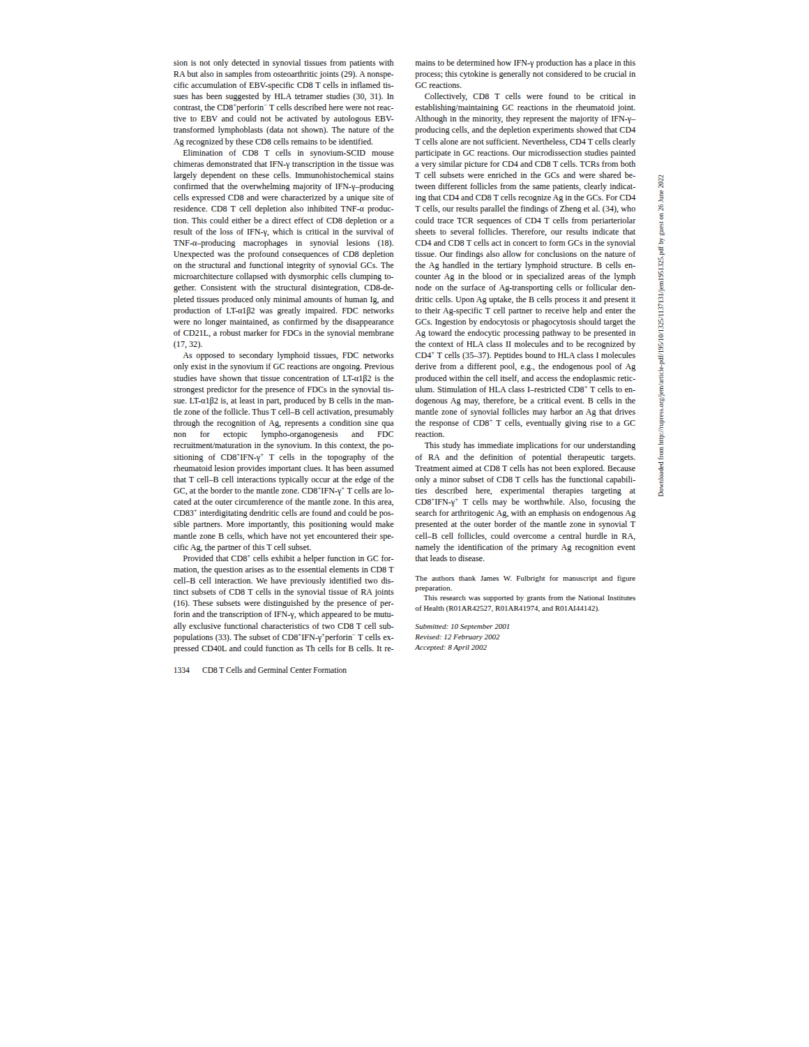Downloaded from http://rupress.org/jem/article-pdf/195/10/1325/1137131/jem1951325.pdf by guest on 26 June 2022
sion is not only detected in synovial tissues from patients with RA but also in samples from osteoarthritic joints (29). A nonspecific accumulation of EBV-specific CD8 T cells in inflamed tissues has been suggested by HLA tetramer studies (30, 31). In contrast, the CD8+perforin− T cells described here were not reactive to EBV and could not be activated by autologous EBV-transformed lymphoblasts (data not shown). The nature of the Ag recognized by these CD8 cells remains to be identified.
Elimination of CD8 T cells in synovium-SCID mouse chimeras demonstrated that IFN-γ transcription in the tissue was largely dependent on these cells. Immunohistochemical stains confirmed that the overwhelming majority of IFN-γ–producing cells expressed CD8 and were characterized by a unique site of residence. CD8 T cell depletion also inhibited TNF-α production. This could either be a direct effect of CD8 depletion or a result of the loss of IFN-γ, which is critical in the survival of TNF-α–producing macrophages in synovial lesions (18). Unexpected was the profound consequences of CD8 depletion on the structural and functional integrity of synovial GCs. The microarchitecture collapsed with dysmorphic cells clumping together. Consistent with the structural disintegration, CD8-depleted tissues produced only minimal amounts of human Ig, and production of LT-α1β2 was greatly impaired. FDC networks were no longer maintained, as confirmed by the disappearance of CD21L, a robust marker for FDCs in the synovial membrane (17, 32).
As opposed to secondary lymphoid tissues, FDC networks only exist in the synovium if GC reactions are ongoing. Previous studies have shown that tissue concentration of LT-α1β2 is the strongest predictor for the presence of FDCs in the synovial tissue. LT-α1β2 is, at least in part, produced by B cells in the mantle zone of the follicle. Thus T cell–B cell activation, presumably through the recognition of Ag, represents a condition sine qua non for ectopic lympho-organogenesis and FDC recruitment/maturation in the synovium. In this context, the positioning of CD8+IFN-γ+ T cells in the topography of the rheumatoid lesion provides important clues. It has been assumed that T cell–B cell interactions typically occur at the edge of the GC, at the border to the mantle zone. CD8+IFN-γ+ T cells are located at the outer circumference of the mantle zone. In this area, CD83+ interdigitating dendritic cells are found and could be possible partners. More importantly, this positioning would make mantle zone B cells, which have not yet encountered their specific Ag, the partner of this T cell subset.
Provided that CD8+ cells exhibit a helper function in GC formation, the question arises as to the essential elements in CD8 T cell–B cell interaction. We have previously identified two distinct subsets of CD8 T cells in the synovial tissue of RA joints (16). These subsets were distinguished by the presence of perforin and the transcription of IFN-γ, which appeared to be mutually exclusive functional characteristics of two CD8 T cell subpopulations (33). The subset of CD8+IFN-γ+perforin− T cells expressed CD40L and could function as Th cells for B cells. It remains to be determined how IFN-γ production has a place in this process; this cytokine is generally not considered to be crucial in GC reactions.
Collectively, CD8 T cells were found to be critical in establishing/maintaining GC reactions in the rheumatoid joint. Although in the minority, they represent the majority of IFN-γ–producing cells, and the depletion experiments showed that CD4 T cells alone are not sufficient. Nevertheless, CD4 T cells clearly participate in GC reactions. Our microdissection studies painted a very similar picture for CD4 and CD8 T cells. TCRs from both T cell subsets were enriched in the GCs and were shared between different follicles from the same patients, clearly indicating that CD4 and CD8 T cells recognize Ag in the GCs. For CD4 T cells, our results parallel the findings of Zheng et al. (34), who could trace TCR sequences of CD4 T cells from periarteriolar sheets to several follicles. Therefore, our results indicate that CD4 and CD8 T cells act in concert to form GCs in the synovial tissue. Our findings also allow for conclusions on the nature of the Ag handled in the tertiary lymphoid structure. B cells encounter Ag in the blood or in specialized areas of the lymph node on the surface of Ag-transporting cells or follicular dendritic cells. Upon Ag uptake, the B cells process it and present it to their Ag-specific T cell partner to receive help and enter the GCs. Ingestion by endocytosis or phagocytosis should target the Ag toward the endocytic processing pathway to be presented in the context of HLA class II molecules and to be recognized by CD4+ T cells (35–37). Peptides bound to HLA class I molecules derive from a different pool, e.g., the endogenous pool of Ag produced within the cell itself, and access the endoplasmic reticulum. Stimulation of HLA class I–restricted CD8+ T cells to endogenous Ag may, therefore, be a critical event. B cells in the mantle zone of synovial follicles may harbor an Ag that drives the response of CD8+ T cells, eventually giving rise to a GC reaction.
This study has immediate implications for our understanding of RA and the definition of potential therapeutic targets. Treatment aimed at CD8 T cells has not been explored. Because only a minor subset of CD8 T cells has the functional capabilities described here, experimental therapies targeting at CD8+IFN-γ+ T cells may be worthwhile. Also, focusing the search for arthritogenic Ag, with an emphasis on endogenous Ag presented at the outer border of the mantle zone in synovial T cell–B cell follicles, could overcome a central hurdle in RA, namely the identification of the primary Ag recognition event that leads to disease.
The authors thank James W. Fulbright for manuscript and figure preparation.
This research was supported by grants from the National Institutes of Health (R01AR42527, R01AR41974, and R01AI44142).
Submitted: 10 September 2001
Revised: 12 February 2002
Accepted: 8 April 2002
1334 CD8 T Cells and Germinal Center Formation